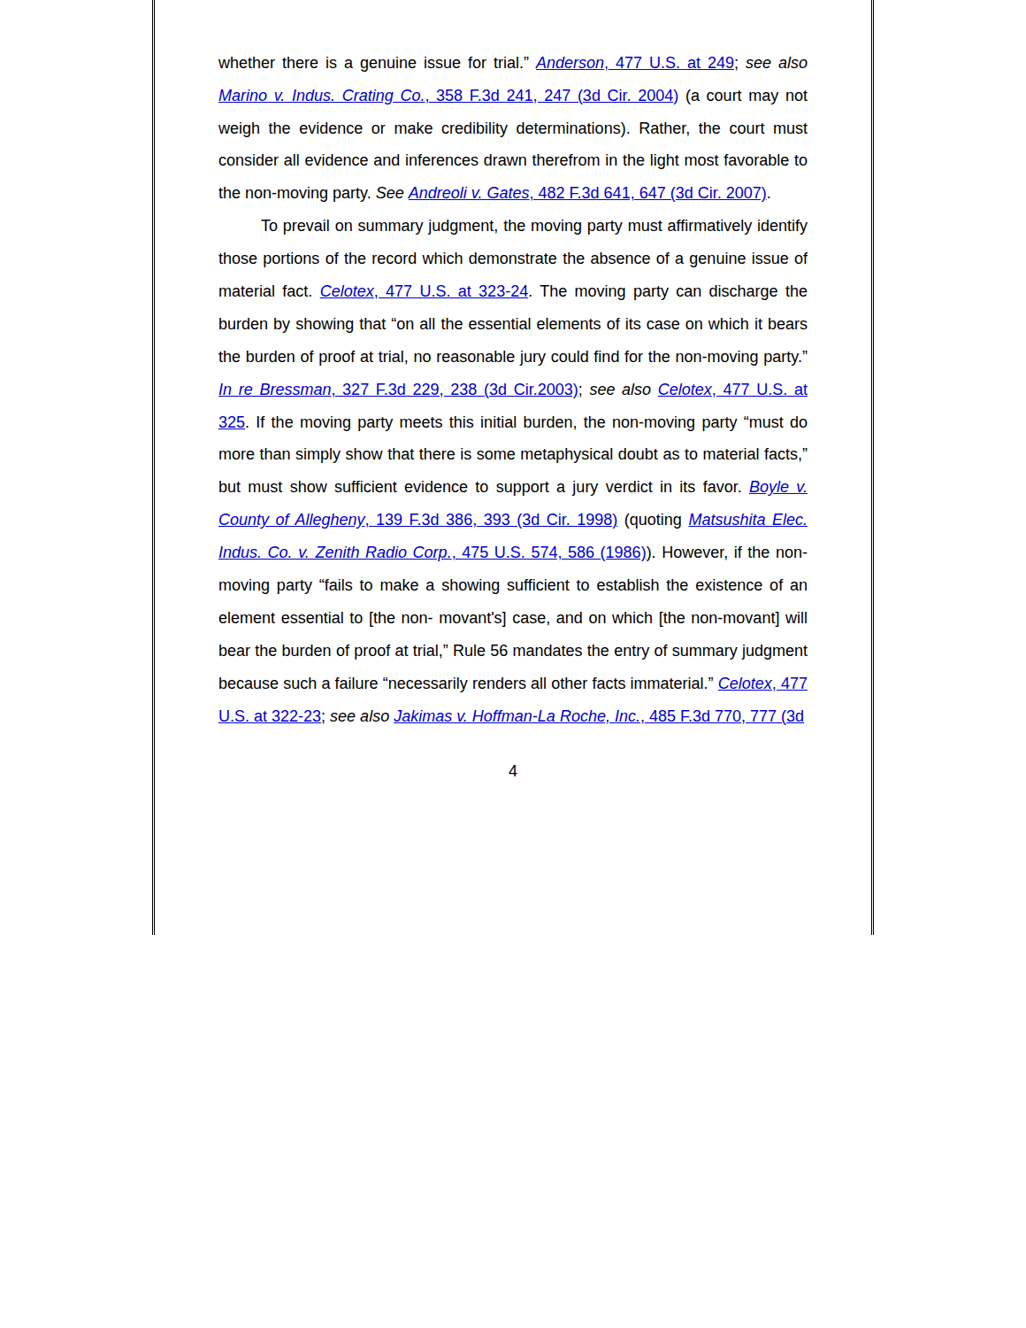whether there is a genuine issue for trial.” Anderson, 477 U.S. at 249; see also Marino v. Indus. Crating Co., 358 F.3d 241, 247 (3d Cir. 2004) (a court may not weigh the evidence or make credibility determinations). Rather, the court must consider all evidence and inferences drawn therefrom in the light most favorable to the non-moving party. See Andreoli v. Gates, 482 F.3d 641, 647 (3d Cir. 2007).
To prevail on summary judgment, the moving party must affirmatively identify those portions of the record which demonstrate the absence of a genuine issue of material fact. Celotex, 477 U.S. at 323-24. The moving party can discharge the burden by showing that “on all the essential elements of its case on which it bears the burden of proof at trial, no reasonable jury could find for the non-moving party.” In re Bressman, 327 F.3d 229, 238 (3d Cir.2003); see also Celotex, 477 U.S. at 325. If the moving party meets this initial burden, the non-moving party “must do more than simply show that there is some metaphysical doubt as to material facts,” but must show sufficient evidence to support a jury verdict in its favor. Boyle v. County of Allegheny, 139 F.3d 386, 393 (3d Cir. 1998) (quoting Matsushita Elec. Indus. Co. v. Zenith Radio Corp., 475 U.S. 574, 586 (1986)). However, if the non-moving party “fails to make a showing sufficient to establish the existence of an element essential to [the non- movant's] case, and on which [the non-movant] will bear the burden of proof at trial,” Rule 56 mandates the entry of summary judgment because such a failure “necessarily renders all other facts immaterial.” Celotex, 477 U.S. at 322-23; see also Jakimas v. Hoffman-La Roche, Inc., 485 F.3d 770, 777 (3d
4